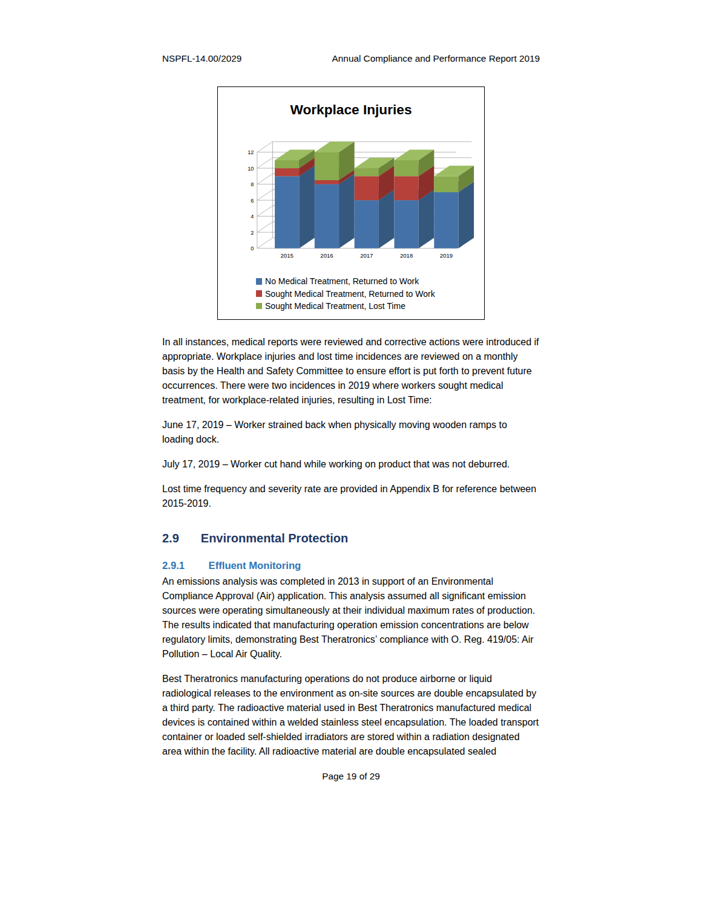NSPFL-14.00/2029
Annual Compliance and Performance Report 2019
Workplace Injuries
0 2 4 6 8 10 12 2015 2016 2017 2018 2019
No Medical Treatment, Returned to Work
Sought Medical Treatment, Returned to Work
Sought Medical Treatment, Lost Time
In all instances, medical reports were reviewed and corrective actions were introduced if appropriate. Workplace injuries and lost time incidences are reviewed on a monthly basis by the Health and Safety Committee to ensure effort is put forth to prevent future occurrences. There were two incidences in 2019 where workers sought medical treatment, for workplace-related injuries, resulting in Lost Time:
June 17, 2019 – Worker strained back when physically moving wooden ramps to loading dock.
July 17, 2019 – Worker cut hand while working on product that was not deburred.
Lost time frequency and severity rate are provided in Appendix B for reference between 2015-2019.
2.9 Environmental Protection
2.9.1 Effluent Monitoring
An emissions analysis was completed in 2013 in support of an Environmental Compliance Approval (Air) application. This analysis assumed all significant emission sources were operating simultaneously at their individual maximum rates of production. The results indicated that manufacturing operation emission concentrations are below regulatory limits, demonstrating Best Theratronics’ compliance with O. Reg. 419/05: Air Pollution – Local Air Quality.
Best Theratronics manufacturing operations do not produce airborne or liquid radiological releases to the environment as on-site sources are double encapsulated by a third party. The radioactive material used in Best Theratronics manufactured medical devices is contained within a welded stainless steel encapsulation. The loaded transport container or loaded self-shielded irradiators are stored within a radiation designated area within the facility. All radioactive material are double encapsulated sealed
Page 19 of 29